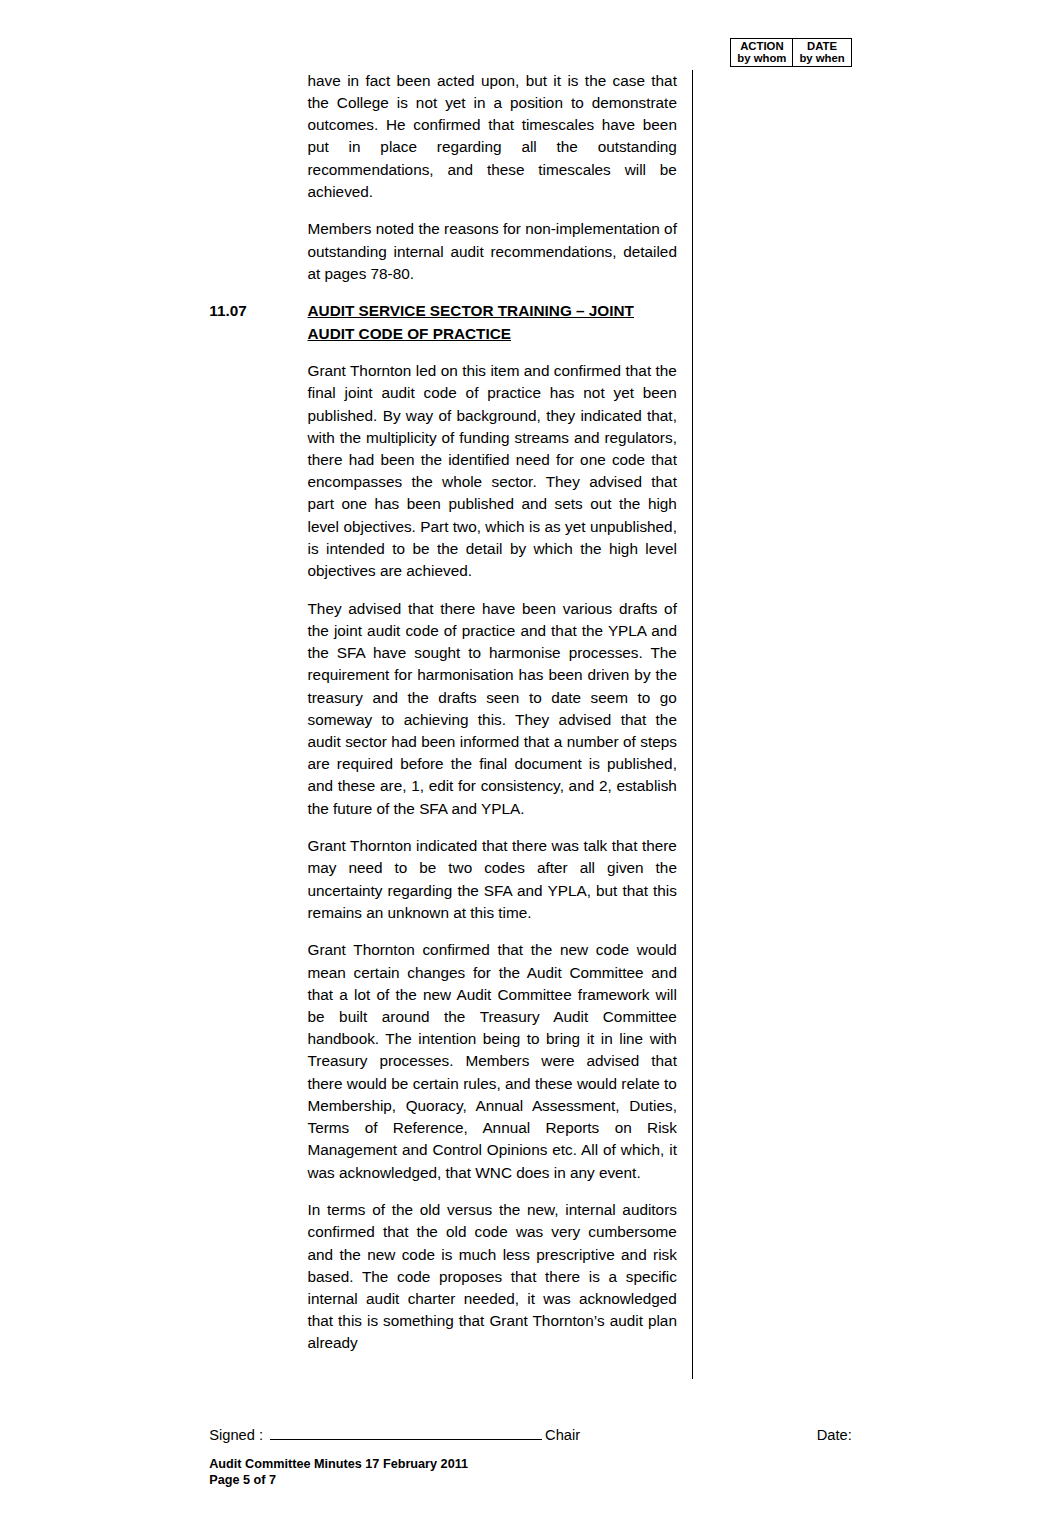| ACTION by whom | DATE by when |
| --- | --- |
have in fact been acted upon, but it is the case that the College is not yet in a position to demonstrate outcomes. He confirmed that timescales have been put in place regarding all the outstanding recommendations, and these timescales will be achieved.
Members noted the reasons for non-implementation of outstanding internal audit recommendations, detailed at pages 78-80.
11.07
AUDIT SERVICE SECTOR TRAINING – JOINT AUDIT CODE OF PRACTICE
Grant Thornton led on this item and confirmed that the final joint audit code of practice has not yet been published. By way of background, they indicated that, with the multiplicity of funding streams and regulators, there had been the identified need for one code that encompasses the whole sector. They advised that part one has been published and sets out the high level objectives. Part two, which is as yet unpublished, is intended to be the detail by which the high level objectives are achieved.
They advised that there have been various drafts of the joint audit code of practice and that the YPLA and the SFA have sought to harmonise processes. The requirement for harmonisation has been driven by the treasury and the drafts seen to date seem to go someway to achieving this. They advised that the audit sector had been informed that a number of steps are required before the final document is published, and these are, 1, edit for consistency, and 2, establish the future of the SFA and YPLA.
Grant Thornton indicated that there was talk that there may need to be two codes after all given the uncertainty regarding the SFA and YPLA, but that this remains an unknown at this time.
Grant Thornton confirmed that the new code would mean certain changes for the Audit Committee and that a lot of the new Audit Committee framework will be built around the Treasury Audit Committee handbook. The intention being to bring it in line with Treasury processes. Members were advised that there would be certain rules, and these would relate to Membership, Quoracy, Annual Assessment, Duties, Terms of Reference, Annual Reports on Risk Management and Control Opinions etc. All of which, it was acknowledged, that WNC does in any event.
In terms of the old versus the new, internal auditors confirmed that the old code was very cumbersome and the new code is much less prescriptive and risk based. The code proposes that there is a specific internal audit charter needed, it was acknowledged that this is something that Grant Thornton’s audit plan already
Signed : Chair Date:
Audit Committee Minutes 17 February 2011
Page 5 of 7